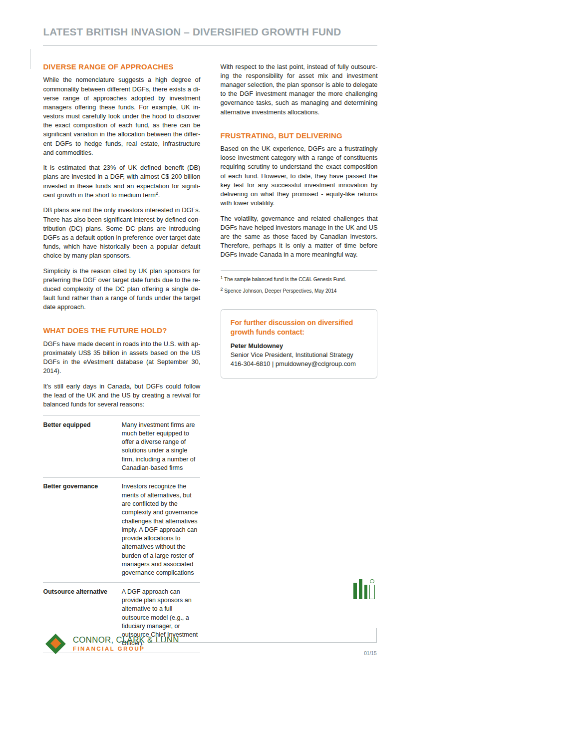Latest British Invasion – Diversified Growth Fund
Diverse range of approaches
While the nomenclature suggests a high degree of commonality between different DGFs, there exists a diverse range of approaches adopted by investment managers offering these funds. For example, UK investors must carefully look under the hood to discover the exact composition of each fund, as there can be significant variation in the allocation between the different DGFs to hedge funds, real estate, infrastructure and commodities.
It is estimated that 23% of UK defined benefit (DB) plans are invested in a DGF, with almost C$ 200 billion invested in these funds and an expectation for significant growth in the short to medium term2.
DB plans are not the only investors interested in DGFs. There has also been significant interest by defined contribution (DC) plans. Some DC plans are introducing DGFs as a default option in preference over target date funds, which have historically been a popular default choice by many plan sponsors.
Simplicity is the reason cited by UK plan sponsors for preferring the DGF over target date funds due to the reduced complexity of the DC plan offering a single default fund rather than a range of funds under the target date approach.
What does the future hold?
DGFs have made decent in roads into the U.S. with approximately US$ 35 billion in assets based on the US DGFs in the eVestment database (at September 30, 2014).
It’s still early days in Canada, but DGFs could follow the lead of the UK and the US by creating a revival for balanced funds for several reasons:
| Better equipped | Many investment firms are much better equipped to offer a diverse range of solutions under a single firm, including a number of Canadian-based firms |
| Better governance | Investors recognize the merits of alternatives, but are conflicted by the complexity and governance challenges that alternatives imply. A DGF approach can provide allocations to alternatives without the burden of a large roster of managers and associated governance complications |
| Outsource alternative | A DGF approach can provide plan sponsors an alternative to a full outsource model (e.g., a fiduciary manager, or outsource Chief Investment Officer). |
With respect to the last point, instead of fully outsourcing the responsibility for asset mix and investment manager selection, the plan sponsor is able to delegate to the DGF investment manager the more challenging governance tasks, such as managing and determining alternative investments allocations.
Frustrating, but delivering
Based on the UK experience, DGFs are a frustratingly loose investment category with a range of constituents requiring scrutiny to understand the exact composition of each fund. However, to date, they have passed the key test for any successful investment innovation by delivering on what they promised - equity-like returns with lower volatility.
The volatility, governance and related challenges that DGFs have helped investors manage in the UK and US are the same as those faced by Canadian investors. Therefore, perhaps it is only a matter of time before DGFs invade Canada in a more meaningful way.
1 The sample balanced fund is the CC&L Genesis Fund.
2 Spence Johnson, Deeper Perspectives, May 2014
For further discussion on diversified growth funds contact:
Peter Muldowney
Senior Vice President, Institutional Strategy
416-304-6810 | pmuldowney@cclgroup.com
CONNOR, CLARK & LUNN
FINANCIAL GROUP
01/15